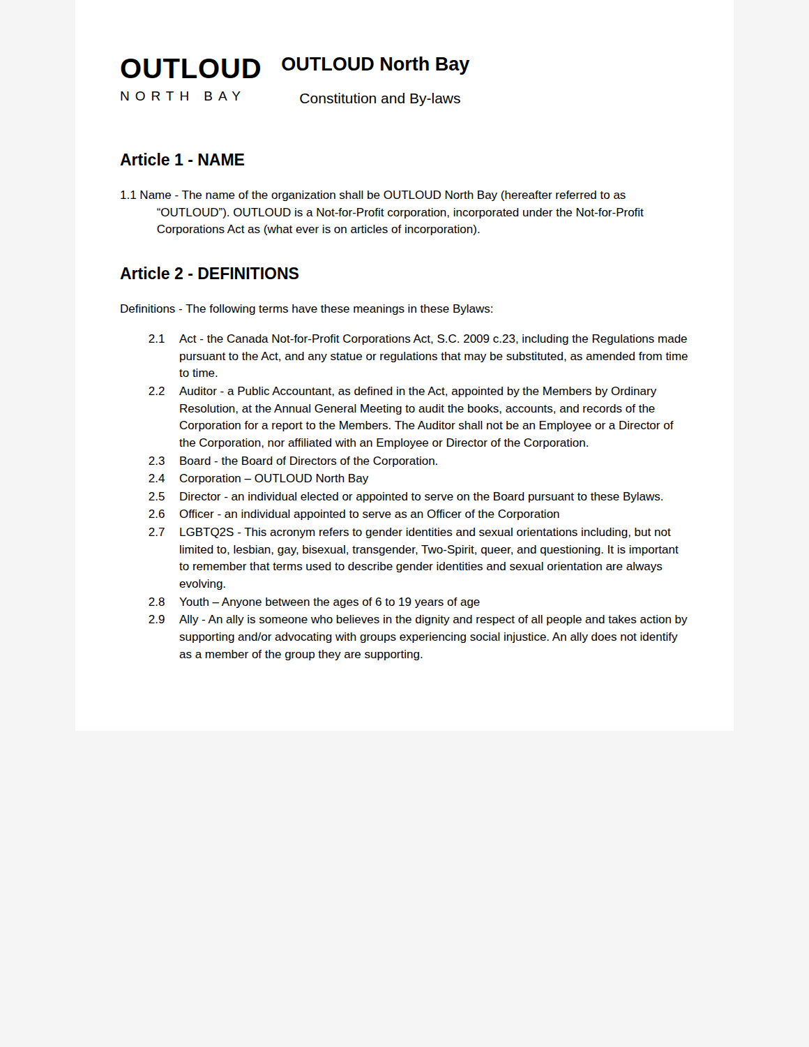OUTLOUD
NORTH BAY
OUTLOUD North Bay
Constitution and By-laws
Article 1 - NAME
1.1 Name - The name of the organization shall be OUTLOUD North Bay (hereafter referred to as “OUTLOUD”). OUTLOUD is a Not-for-Profit corporation, incorporated under the Not-for-Profit Corporations Act as (what ever is on articles of incorporation).
Article 2 - DEFINITIONS
Definitions - The following terms have these meanings in these Bylaws:
2.1
Act - the Canada Not-for-Profit Corporations Act, S.C. 2009 c.23, including the Regulations made pursuant to the Act, and any statue or regulations that may be substituted, as amended from time to time.
2.2
Auditor - a Public Accountant, as defined in the Act, appointed by the Members by Ordinary Resolution, at the Annual General Meeting to audit the books, accounts, and records of the Corporation for a report to the Members. The Auditor shall not be an Employee or a Director of the Corporation, nor affiliated with an Employee or Director of the Corporation.
2.3
Board - the Board of Directors of the Corporation.
2.4
Corporation – OUTLOUD North Bay
2.5
Director - an individual elected or appointed to serve on the Board pursuant to these Bylaws.
2.6
Officer - an individual appointed to serve as an Officer of the Corporation
2.7
LGBTQ2S - This acronym refers to gender identities and sexual orientations including, but not limited to, lesbian, gay, bisexual, transgender, Two-Spirit, queer, and questioning. It is important to remember that terms used to describe gender identities and sexual orientation are always evolving.
2.8
Youth – Anyone between the ages of 6 to 19 years of age
2.9
Ally - An ally is someone who believes in the dignity and respect of all people and takes action by supporting and/or advocating with groups experiencing social injustice. An ally does not identify as a member of the group they are supporting.